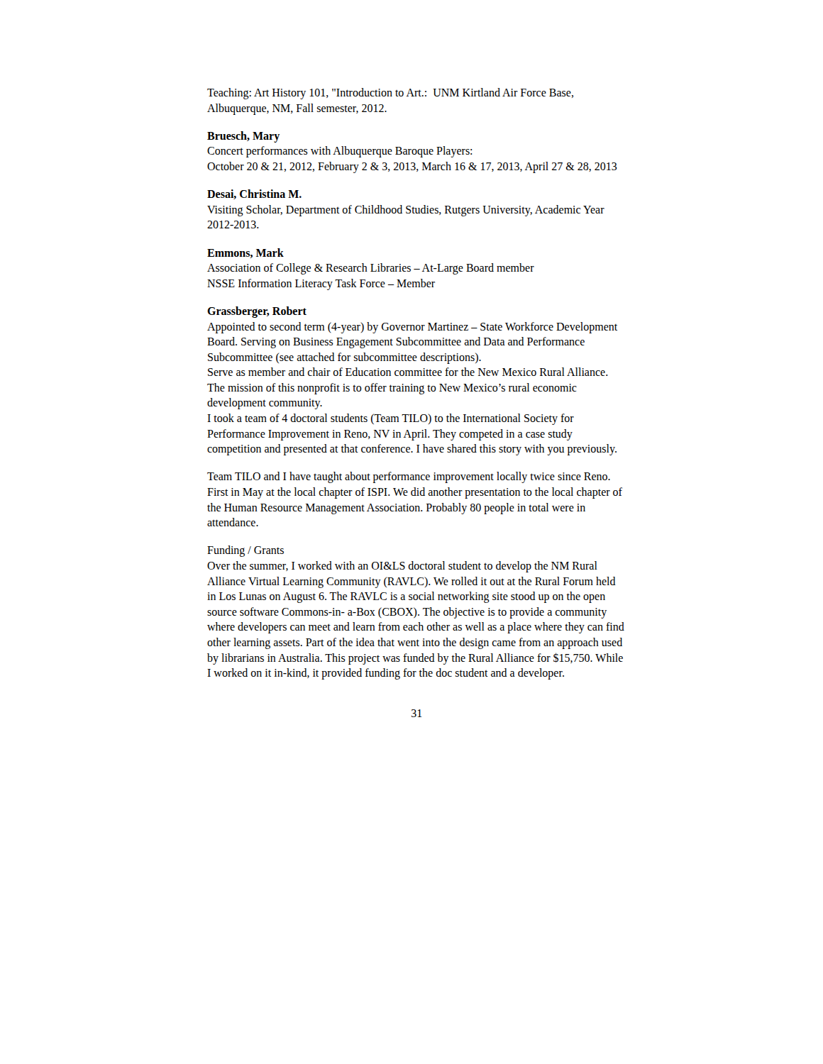Teaching: Art History 101, "Introduction to Art.: UNM Kirtland Air Force Base, Albuquerque, NM, Fall semester, 2012.
Bruesch, Mary
Concert performances with Albuquerque Baroque Players:
October 20 & 21, 2012, February 2 & 3, 2013, March 16 & 17, 2013, April 27 & 28, 2013
Desai, Christina M.
Visiting Scholar, Department of Childhood Studies, Rutgers University, Academic Year 2012-2013.
Emmons, Mark
Association of College & Research Libraries – At-Large Board member
NSSE Information Literacy Task Force – Member
Grassberger, Robert
Appointed to second term (4-year) by Governor Martinez – State Workforce Development Board. Serving on Business Engagement Subcommittee and Data and Performance Subcommittee (see attached for subcommittee descriptions).
Serve as member and chair of Education committee for the New Mexico Rural Alliance. The mission of this nonprofit is to offer training to New Mexico’s rural economic development community.
I took a team of 4 doctoral students (Team TILO) to the International Society for Performance Improvement in Reno, NV in April. They competed in a case study competition and presented at that conference. I have shared this story with you previously.
Team TILO and I have taught about performance improvement locally twice since Reno. First in May at the local chapter of ISPI. We did another presentation to the local chapter of the Human Resource Management Association. Probably 80 people in total were in attendance.
Funding / Grants
Over the summer, I worked with an OI&LS doctoral student to develop the NM Rural Alliance Virtual Learning Community (RAVLC). We rolled it out at the Rural Forum held in Los Lunas on August 6. The RAVLC is a social networking site stood up on the open source software Commons-in- a-Box (CBOX). The objective is to provide a community where developers can meet and learn from each other as well as a place where they can find other learning assets. Part of the idea that went into the design came from an approach used by librarians in Australia. This project was funded by the Rural Alliance for $15,750. While I worked on it in-kind, it provided funding for the doc student and a developer.
31